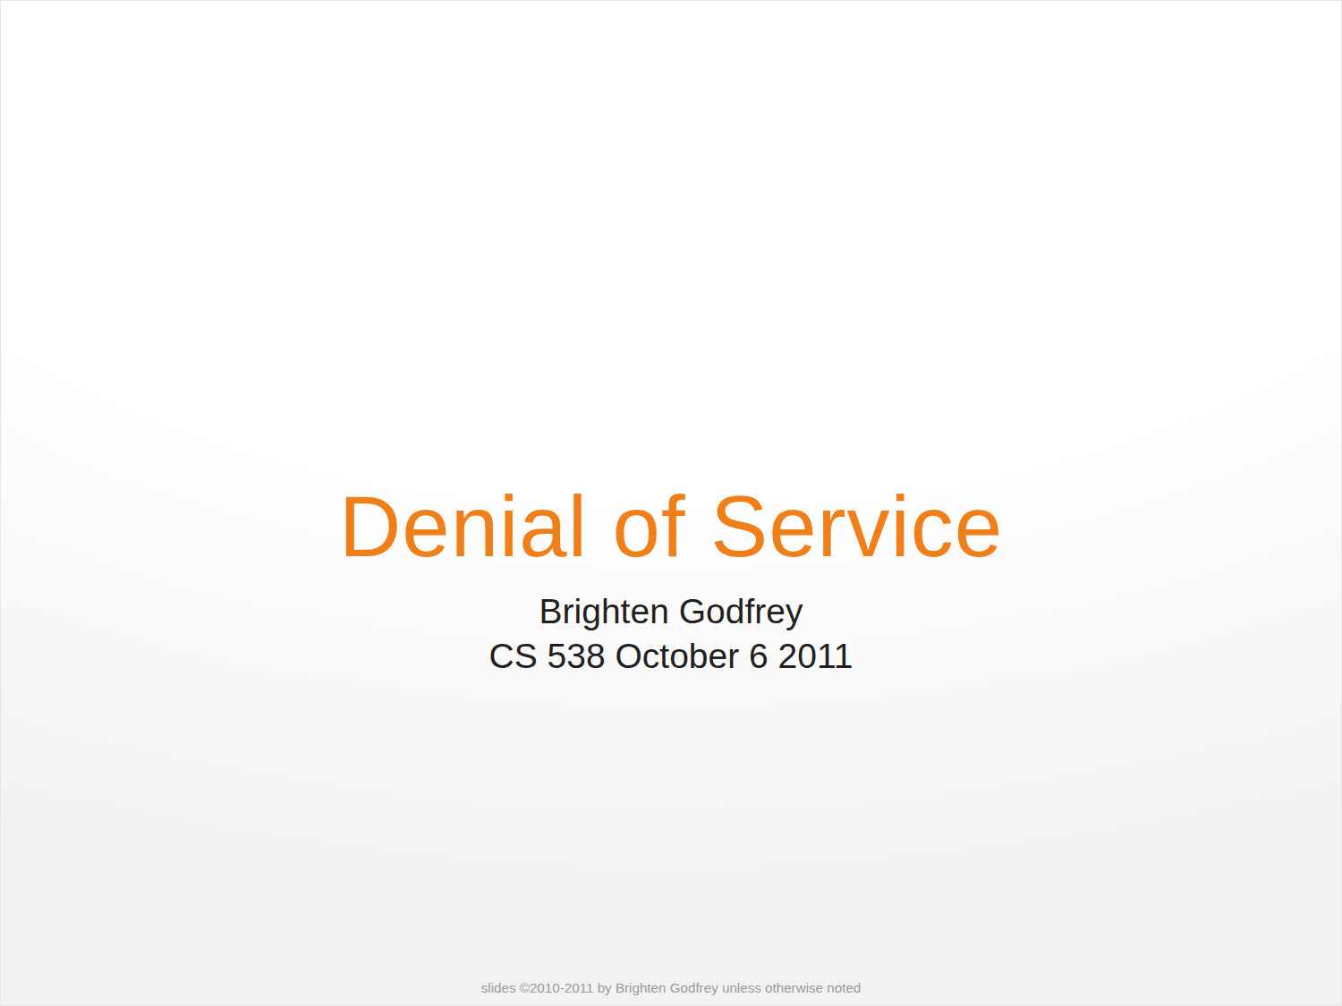Denial of Service
Brighten Godfrey
CS 538 October 6 2011
slides ©2010-2011 by Brighten Godfrey unless otherwise noted